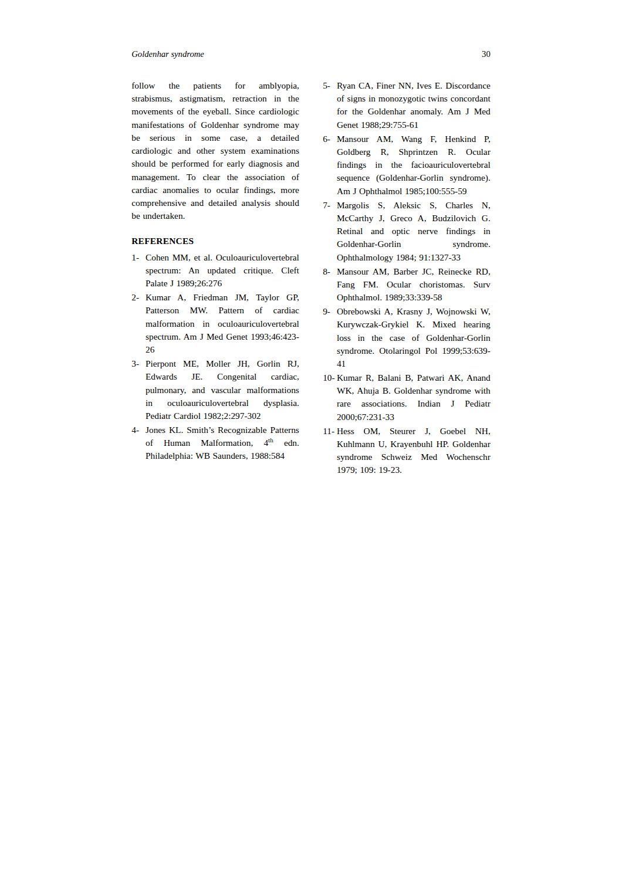Goldenhar syndrome 30
follow the patients for amblyopia, strabismus, astigmatism, retraction in the movements of the eyeball. Since cardiologic manifestations of Goldenhar syndrome may be serious in some case, a detailed cardiologic and other system examinations should be performed for early diagnosis and management. To clear the association of cardiac anomalies to ocular findings, more comprehensive and detailed analysis should be undertaken.
REFERENCES
Cohen MM, et al. Oculoauriculovertebral spectrum: An updated critique. Cleft Palate J 1989;26:276
Kumar A, Friedman JM, Taylor GP, Patterson MW. Pattern of cardiac malformation in oculoauriculovertebral spectrum. Am J Med Genet 1993;46:423-26
Pierpont ME, Moller JH, Gorlin RJ, Edwards JE. Congenital cardiac, pulmonary, and vascular malformations in oculoauriculovertebral dysplasia. Pediatr Cardiol 1982;2:297-302
Jones KL. Smith’s Recognizable Patterns of Human Malformation, 4th edn. Philadelphia: WB Saunders, 1988:584
Ryan CA, Finer NN, Ives E. Discordance of signs in monozygotic twins concordant for the Goldenhar anomaly. Am J Med Genet 1988;29:755-61
Mansour AM, Wang F, Henkind P, Goldberg R, Shprintzen R. Ocular findings in the facioauriculovertebral sequence (Goldenhar-Gorlin syndrome). Am J Ophthalmol 1985;100:555-59
Margolis S, Aleksic S, Charles N, McCarthy J, Greco A, Budzilovich G. Retinal and optic nerve findings in Goldenhar-Gorlin syndrome. Ophthalmology 1984; 91:1327-33
Mansour AM, Barber JC, Reinecke RD, Fang FM. Ocular choristomas. Surv Ophthalmol. 1989;33:339-58
Obrebowski A, Krasny J, Wojnowski W, Kurywczak-Grykiel K. Mixed hearing loss in the case of Goldenhar-Gorlin syndrome. Otolaringol Pol 1999;53:639-41
Kumar R, Balani B, Patwari AK, Anand WK, Ahuja B. Goldenhar syndrome with rare associations. Indian J Pediatr 2000;67:231-33
Hess OM, Steurer J, Goebel NH, Kuhlmann U, Krayenbuhl HP. Goldenhar syndrome Schweiz Med Wochenschr 1979; 109: 19-23.